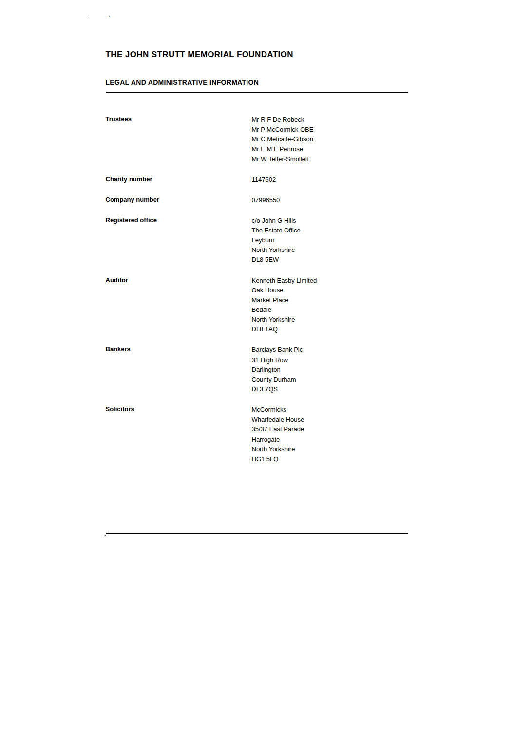. ,
THE JOHN STRUTT MEMORIAL FOUNDATION
LEGAL AND ADMINISTRATIVE INFORMATION
| Trustees | Mr R F De Robeck Mr P McCormick OBE Mr C Metcalfe-Gibson Mr E M F Penrose Mr W Telfer-Smollett |
| Charity number | 1147602 |
| Company number | 07996550 |
| Registered office | c/o John G Hills The Estate Office Leyburn North Yorkshire DL8 5EW |
| Auditor | Kenneth Easby Limited Oak House Market Place Bedale North Yorkshire DL8 1AQ |
| Bankers | Barclays Bank Plc 31 High Row Darlington County Durham DL3 7QS |
| Solicitors | McCormicks Wharfedale House 35/37 East Parade Harrogate North Yorkshire HG1 5LQ |
.